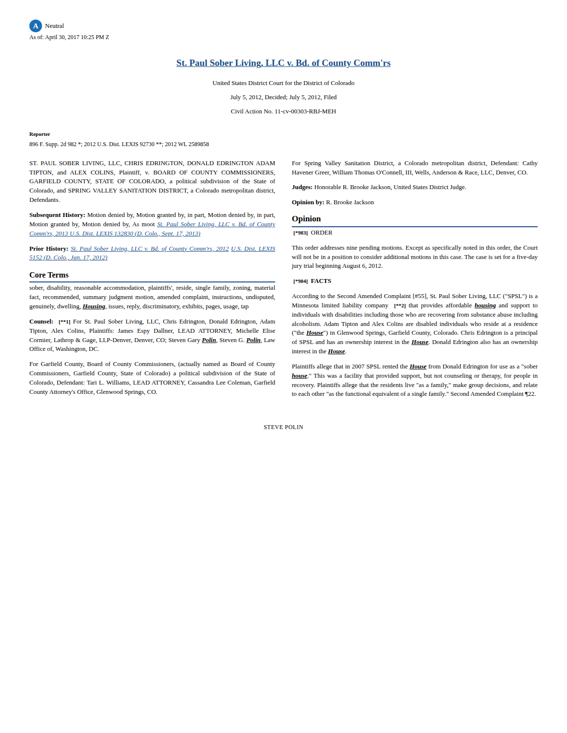ANeutral
As of: April 30, 2017 10:25 PM Z
St. Paul Sober Living, LLC v. Bd. of County Comm'rs
United States District Court for the District of Colorado
July 5, 2012, Decided; July 5, 2012, Filed
Civil Action No. 11-cv-00303-RBJ-MEH
Reporter
896 F. Supp. 2d 982 *; 2012 U.S. Dist. LEXIS 92730 **; 2012 WL 2589858
ST. PAUL SOBER LIVING, LLC, CHRIS EDRINGTON, DONALD EDRINGTON ADAM TIPTON, and ALEX COLINS, Plaintiff, v. BOARD OF COUNTY COMMISSIONERS, GARFIELD COUNTY, STATE OF COLORADO, a political subdivision of the State of Colorado, and SPRING VALLEY SANITATION DISTRICT, a Colorado metropolitan district, Defendants.
Subsequent History: Motion denied by, Motion granted by, in part, Motion denied by, in part, Motion granted by, Motion denied by, As moot St. Paul Sober Living, LLC v. Bd. of County Comm'rs, 2013 U.S. Dist. LEXIS 132830 (D. Colo., Sept. 17, 2013)
Prior History: St. Paul Sober Living, LLC v. Bd. of County Comm'rs, 2012 U.S. Dist. LEXIS 5152 (D. Colo., Jan. 17, 2012)
Core Terms
sober, disability, reasonable accommodation, plaintiffs', reside, single family, zoning, material fact, recommended, summary judgment motion, amended complaint, instructions, undisputed, genuinely, dwelling, Housing, issues, reply, discriminatory, exhibits, pages, usage, tap
Counsel: [**1] For St. Paul Sober Living, LLC, Chris Edrington, Donald Edrington, Adam Tipton, Alex Colins, Plaintiffs: James Espy Dallner, LEAD ATTORNEY, Michelle Elise Cormier, Lathrop & Gage, LLP-Denver, Denver, CO; Steven Gary Polin, Steven G. Polin, Law Office of, Washington, DC.
For Garfield County, Board of County Commissioners, (actually named as Board of County Commissioners, Garfield County, State of Colorado) a political subdivision of the State of Colorado, Defendant: Tari L. Williams, LEAD ATTORNEY, Cassandra Lee Coleman, Garfield County Attorney's Office, Glenwood Springs, CO.
For Spring Valley Sanitation District, a Colorado metropolitan district, Defendant: Cathy Havener Greer, William Thomas O'Connell, III, Wells, Anderson & Race, LLC, Denver, CO.
Judges: Honorable R. Brooke Jackson, United States District Judge.
Opinion by: R. Brooke Jackson
Opinion
[*983] ORDER
This order addresses nine pending motions. Except as specifically noted in this order, the Court will not be in a position to consider additional motions in this case. The case is set for a five-day jury trial beginning August 6, 2012.
[*984] FACTS
According to the Second Amended Complaint [#55], St. Paul Sober Living, LLC ("SPSL") is a Minnesota limited liability company [**2] that provides affordable housing and support to individuals with disabilities including those who are recovering from substance abuse including alcoholism. Adam Tipton and Alex Colins are disabled individuals who reside at a residence ("the House") in Glenwood Springs, Garfield County, Colorado. Chris Edrington is a principal of SPSL and has an ownership interest in the House. Donald Edrington also has an ownership interest in the House.
Plaintiffs allege that in 2007 SPSL rented the House from Donald Edrington for use as a "sober house." This was a facility that provided support, but not counseling or therapy, for people in recovery. Plaintiffs allege that the residents live "as a family," make group decisions, and relate to each other "as the functional equivalent of a single family." Second Amended Complaint ¶22.
STEVE POLIN